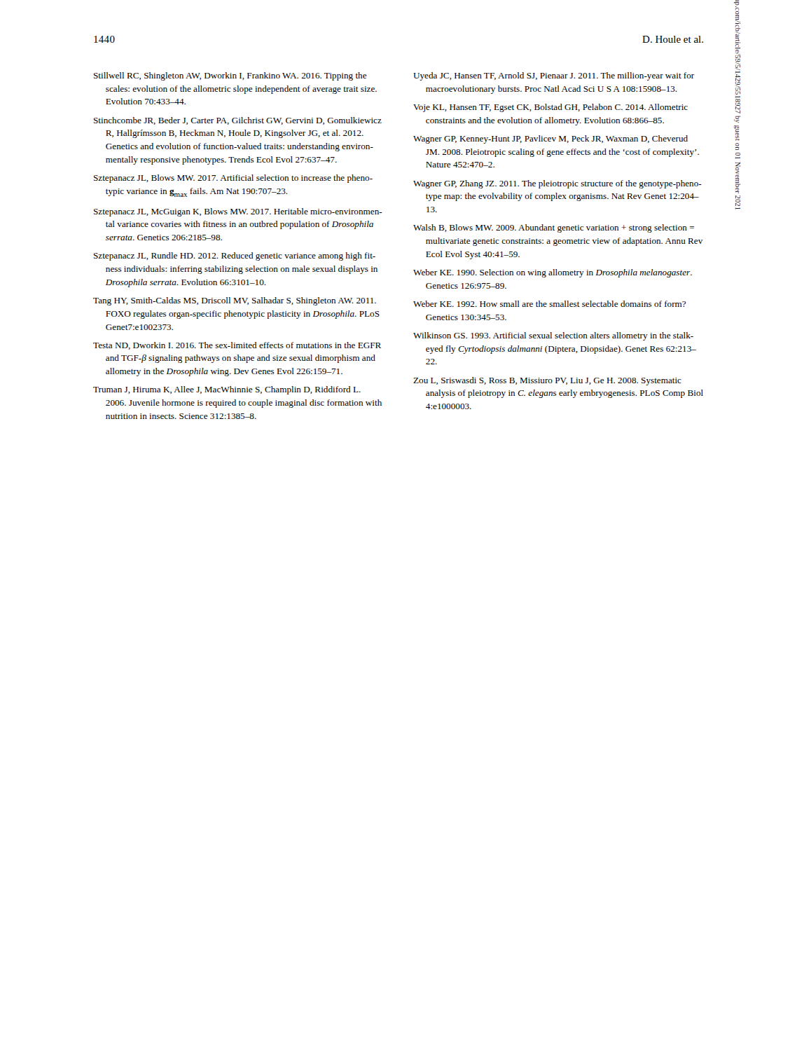1440 D. Houle et al.
Stillwell RC, Shingleton AW, Dworkin I, Frankino WA. 2016. Tipping the scales: evolution of the allometric slope independent of average trait size. Evolution 70:433–44.
Stinchcombe JR, Beder J, Carter PA, Gilchrist GW, Gervini D, Gomulkiewicz R, Hallgrímsson B, Heckman N, Houle D, Kingsolver JG, et al. 2012. Genetics and evolution of function-valued traits: understanding environmentally responsive phenotypes. Trends Ecol Evol 27:637–47.
Sztepanacz JL, Blows MW. 2017. Artificial selection to increase the phenotypic variance in gmax fails. Am Nat 190:707–23.
Sztepanacz JL, McGuigan K, Blows MW. 2017. Heritable micro-environmental variance covaries with fitness in an outbred population of Drosophila serrata. Genetics 206:2185–98.
Sztepanacz JL, Rundle HD. 2012. Reduced genetic variance among high fitness individuals: inferring stabilizing selection on male sexual displays in Drosophila serrata. Evolution 66:3101–10.
Tang HY, Smith-Caldas MS, Driscoll MV, Salhadar S, Shingleton AW. 2011. FOXO regulates organ-specific phenotypic plasticity in Drosophila. PLoS Genet7:e1002373.
Testa ND, Dworkin I. 2016. The sex-limited effects of mutations in the EGFR and TGF-β signaling pathways on shape and size sexual dimorphism and allometry in the Drosophila wing. Dev Genes Evol 226:159–71.
Truman J, Hiruma K, Allee J, MacWhinnie S, Champlin D, Riddiford L. 2006. Juvenile hormone is required to couple imaginal disc formation with nutrition in insects. Science 312:1385–8.
Uyeda JC, Hansen TF, Arnold SJ, Pienaar J. 2011. The million-year wait for macroevolutionary bursts. Proc Natl Acad Sci U S A 108:15908–13.
Voje KL, Hansen TF, Egset CK, Bolstad GH, Pelabon C. 2014. Allometric constraints and the evolution of allometry. Evolution 68:866–85.
Wagner GP, Kenney-Hunt JP, Pavlicev M, Peck JR, Waxman D, Cheverud JM. 2008. Pleiotropic scaling of gene effects and the ‘cost of complexity’. Nature 452:470–2.
Wagner GP, Zhang JZ. 2011. The pleiotropic structure of the genotype-phenotype map: the evolvability of complex organisms. Nat Rev Genet 12:204–13.
Walsh B, Blows MW. 2009. Abundant genetic variation + strong selection = multivariate genetic constraints: a geometric view of adaptation. Annu Rev Ecol Evol Syst 40:41–59.
Weber KE. 1990. Selection on wing allometry in Drosophila melanogaster. Genetics 126:975–89.
Weber KE. 1992. How small are the smallest selectable domains of form? Genetics 130:345–53.
Wilkinson GS. 1993. Artificial sexual selection alters allometry in the stalk-eyed fly Cyrtodiopsis dalmanni (Diptera, Diopsidae). Genet Res 62:213–22.
Zou L, Sriswasdi S, Ross B, Missiuro PV, Liu J, Ge H. 2008. Systematic analysis of pleiotropy in C. elegans early embryogenesis. PLoS Comp Biol 4:e1000003.
Downloaded from https://academic.oup.com/icb/article/59/5/1429/5518927 by guest on 01 November 2021